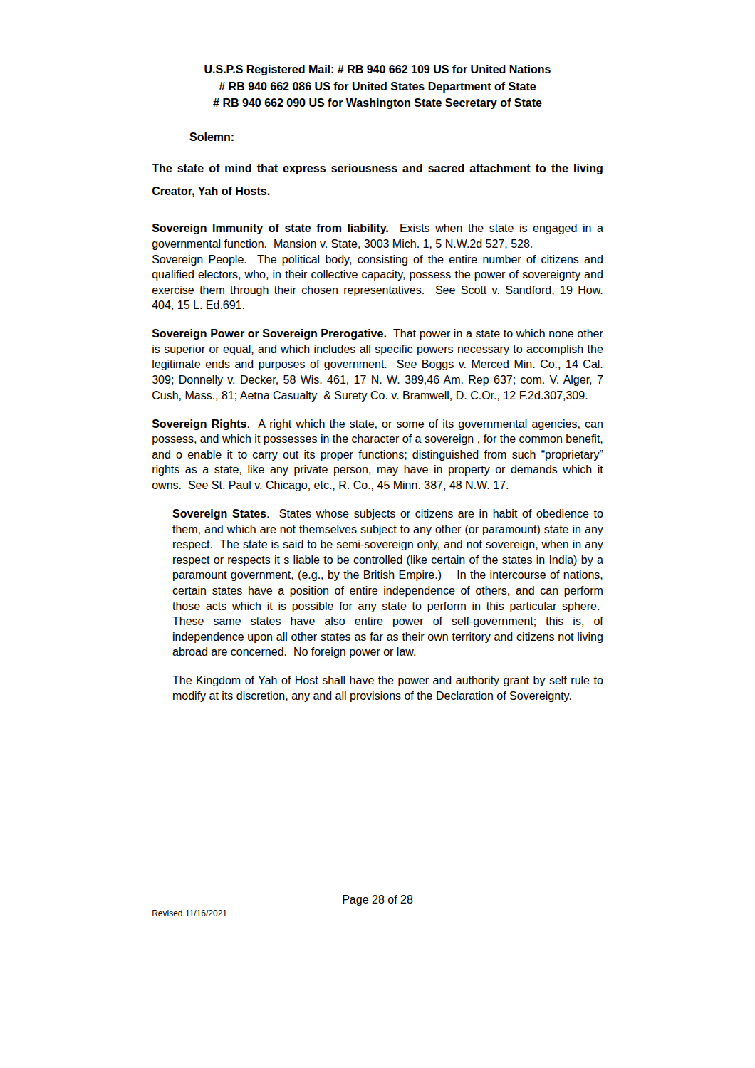U.S.P.S Registered Mail: # RB 940 662 109 US for United Nations # RB 940 662 086 US for United States Department of State # RB 940 662 090 US for Washington State Secretary of State
Solemn:
The state of mind that express seriousness and sacred attachment to the living Creator, Yah of Hosts.
Sovereign Immunity of state from liability. Exists when the state is engaged in a governmental function. Mansion v. State, 3003 Mich. 1, 5 N.W.2d 527, 528.
Sovereign People. The political body, consisting of the entire number of citizens and qualified electors, who, in their collective capacity, possess the power of sovereignty and exercise them through their chosen representatives. See Scott v. Sandford, 19 How. 404, 15 L. Ed.691.
Sovereign Power or Sovereign Prerogative. That power in a state to which none other is superior or equal, and which includes all specific powers necessary to accomplish the legitimate ends and purposes of government. See Boggs v. Merced Min. Co., 14 Cal. 309; Donnelly v. Decker, 58 Wis. 461, 17 N. W. 389,46 Am. Rep 637; com. V. Alger, 7 Cush, Mass., 81; Aetna Casualty & Surety Co. v. Bramwell, D. C.Or., 12 F.2d.307,309.
Sovereign Rights. A right which the state, or some of its governmental agencies, can possess, and which it possesses in the character of a sovereign , for the common benefit, and o enable it to carry out its proper functions; distinguished from such “proprietary” rights as a state, like any private person, may have in property or demands which it owns. See St. Paul v. Chicago, etc., R. Co., 45 Minn. 387, 48 N.W. 17.
Sovereign States. States whose subjects or citizens are in habit of obedience to them, and which are not themselves subject to any other (or paramount) state in any respect. The state is said to be semi-sovereign only, and not sovereign, when in any respect or respects it s liable to be controlled (like certain of the states in India) by a paramount government, (e.g., by the British Empire.) In the intercourse of nations, certain states have a position of entire independence of others, and can perform those acts which it is possible for any state to perform in this particular sphere. These same states have also entire power of self-government; this is, of independence upon all other states as far as their own territory and citizens not living abroad are concerned. No foreign power or law.
The Kingdom of Yah of Host shall have the power and authority grant by self rule to modify at its discretion, any and all provisions of the Declaration of Sovereignty.
Page 28 of 28
Revised 11/16/2021